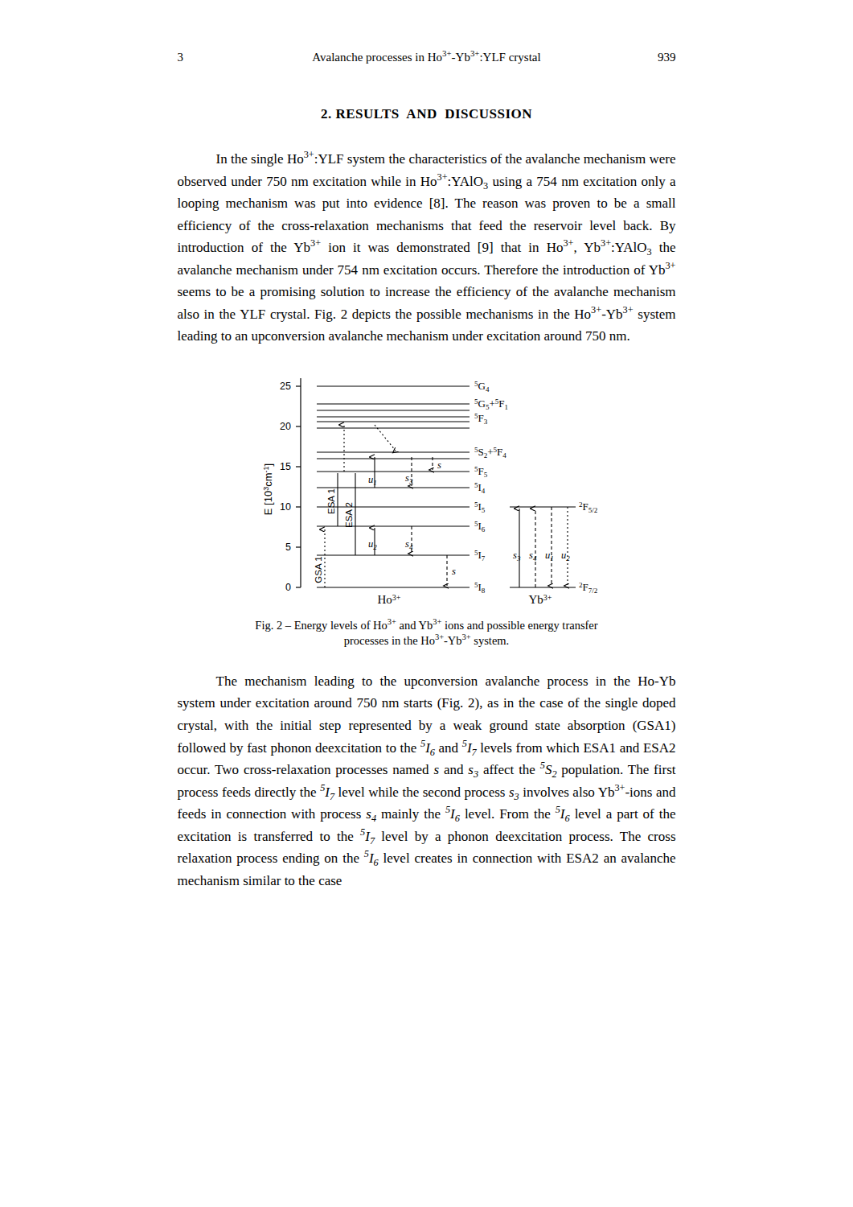3
Avalanche processes in Ho3+-Yb3+:YLF crystal
939
2. RESULTS AND DISCUSSION
In the single Ho3+:YLF system the characteristics of the avalanche mechanism were observed under 750 nm excitation while in Ho3+:YAlO3 using a 754 nm excitation only a looping mechanism was put into evidence [8]. The reason was proven to be a small efficiency of the cross-relaxation mechanisms that feed the reservoir level back. By introduction of the Yb3+ ion it was demonstrated [9] that in Ho3+, Yb3+:YAlO3 the avalanche mechanism under 754 nm excitation occurs. Therefore the introduction of Yb3+ seems to be a promising solution to increase the efficiency of the avalanche mechanism also in the YLF crystal. Fig. 2 depicts the possible mechanisms in the Ho3+-Yb3+ system leading to an upconversion avalanche mechanism under excitation around 750 nm.
25 20 15 10 5 0 E [103cm-1] 5G4 5G5+5F1 5F3 5S2+5F4 5F5 5I4 5I5 5I6 5I7 5I8 2F5/2 2F7/2 GSA 1 ESA 1 ESA 2 u1 u2 s3 s s4 s s3 s4 u1 u2 Ho3+ Yb3+
Fig. 2 – Energy levels of Ho3+ and Yb3+ ions and possible energy transfer
processes in the Ho3+-Yb3+ system.
The mechanism leading to the upconversion avalanche process in the Ho-Yb system under excitation around 750 nm starts (Fig. 2), as in the case of the single doped crystal, with the initial step represented by a weak ground state absorption (GSA1) followed by fast phonon deexcitation to the 5I6 and 5I7 levels from which ESA1 and ESA2 occur. Two cross-relaxation processes named s and s3 affect the 5S2 population. The first process feeds directly the 5I7 level while the second process s3 involves also Yb3+-ions and feeds in connection with process s4 mainly the 5I6 level. From the 5I6 level a part of the excitation is transferred to the 5I7 level by a phonon deexcitation process. The cross relaxation process ending on the 5I6 level creates in connection with ESA2 an avalanche mechanism similar to the case